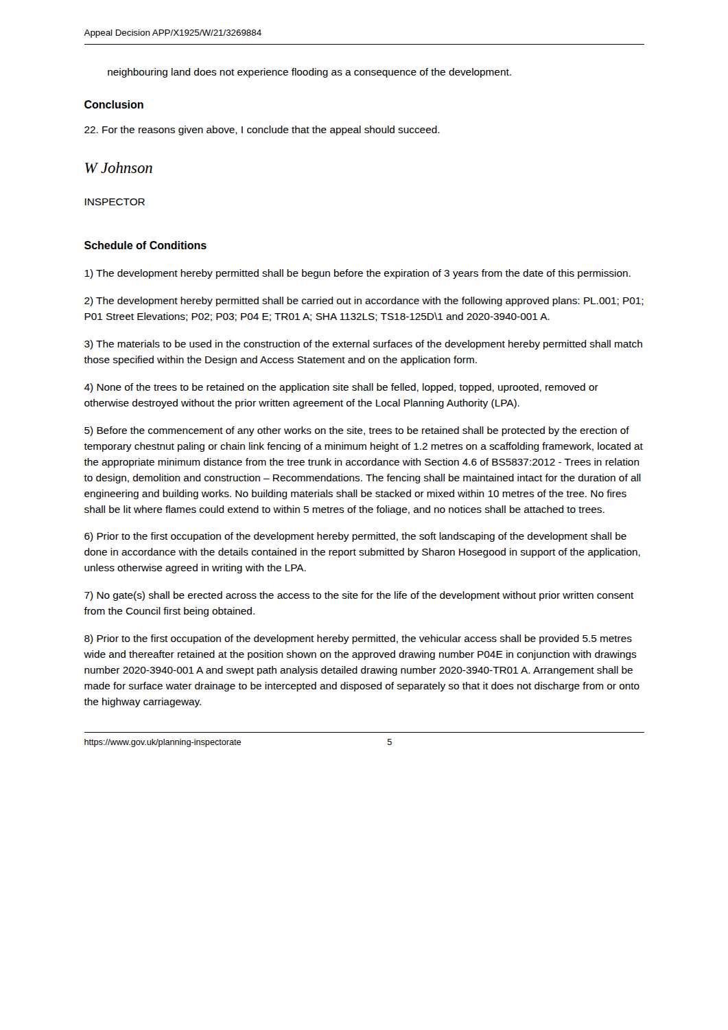Appeal Decision APP/X1925/W/21/3269884
neighbouring land does not experience flooding as a consequence of the development.
Conclusion
22. For the reasons given above, I conclude that the appeal should succeed.
W Johnson
INSPECTOR
Schedule of Conditions
1) The development hereby permitted shall be begun before the expiration of 3 years from the date of this permission.
2) The development hereby permitted shall be carried out in accordance with the following approved plans: PL.001; P01; P01 Street Elevations; P02; P03; P04 E; TR01 A; SHA 1132LS; TS18-125D\1 and 2020-3940-001 A.
3) The materials to be used in the construction of the external surfaces of the development hereby permitted shall match those specified within the Design and Access Statement and on the application form.
4) None of the trees to be retained on the application site shall be felled, lopped, topped, uprooted, removed or otherwise destroyed without the prior written agreement of the Local Planning Authority (LPA).
5) Before the commencement of any other works on the site, trees to be retained shall be protected by the erection of temporary chestnut paling or chain link fencing of a minimum height of 1.2 metres on a scaffolding framework, located at the appropriate minimum distance from the tree trunk in accordance with Section 4.6 of BS5837:2012 - Trees in relation to design, demolition and construction – Recommendations. The fencing shall be maintained intact for the duration of all engineering and building works. No building materials shall be stacked or mixed within 10 metres of the tree. No fires shall be lit where flames could extend to within 5 metres of the foliage, and no notices shall be attached to trees.
6) Prior to the first occupation of the development hereby permitted, the soft landscaping of the development shall be done in accordance with the details contained in the report submitted by Sharon Hosegood in support of the application, unless otherwise agreed in writing with the LPA.
7) No gate(s) shall be erected across the access to the site for the life of the development without prior written consent from the Council first being obtained.
8) Prior to the first occupation of the development hereby permitted, the vehicular access shall be provided 5.5 metres wide and thereafter retained at the position shown on the approved drawing number P04E in conjunction with drawings number 2020-3940-001 A and swept path analysis detailed drawing number 2020-3940-TR01 A. Arrangement shall be made for surface water drainage to be intercepted and disposed of separately so that it does not discharge from or onto the highway carriageway.
https://www.gov.uk/planning-inspectorate 5